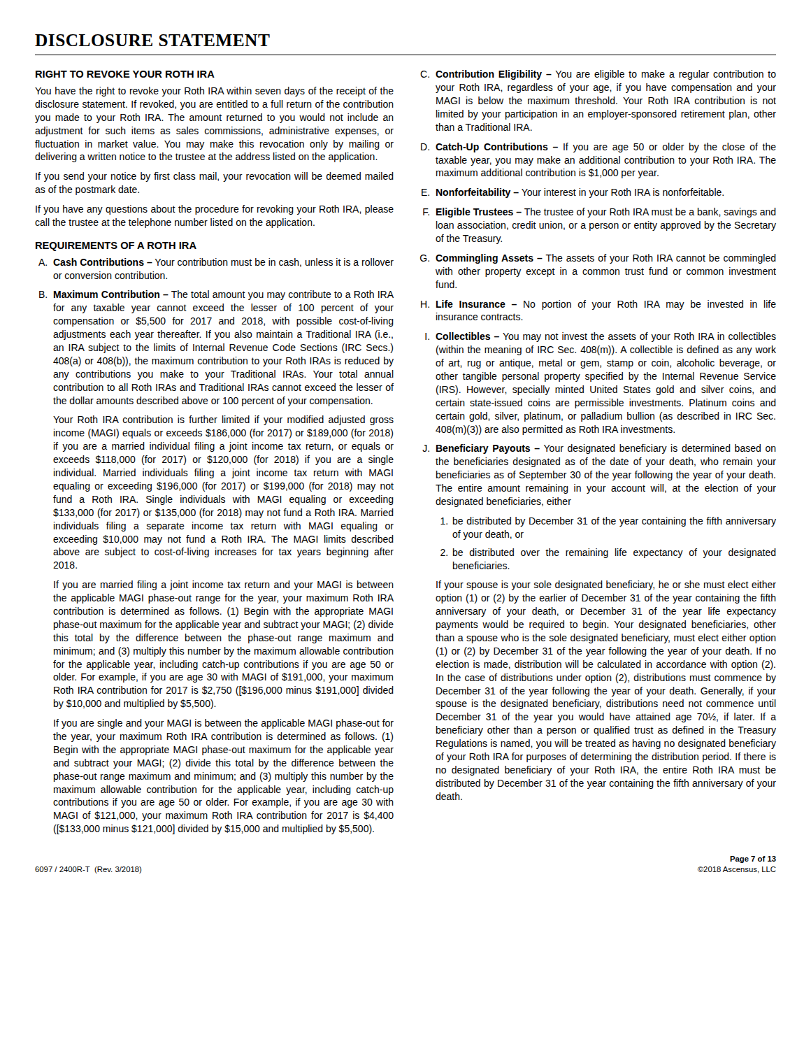DISCLOSURE STATEMENT
RIGHT TO REVOKE YOUR ROTH IRA
You have the right to revoke your Roth IRA within seven days of the receipt of the disclosure statement. If revoked, you are entitled to a full return of the contribution you made to your Roth IRA. The amount returned to you would not include an adjustment for such items as sales commissions, administrative expenses, or fluctuation in market value. You may make this revocation only by mailing or delivering a written notice to the trustee at the address listed on the application.
If you send your notice by first class mail, your revocation will be deemed mailed as of the postmark date.
If you have any questions about the procedure for revoking your Roth IRA, please call the trustee at the telephone number listed on the application.
REQUIREMENTS OF A ROTH IRA
Cash Contributions – Your contribution must be in cash, unless it is a rollover or conversion contribution.
Maximum Contribution – The total amount you may contribute to a Roth IRA for any taxable year cannot exceed the lesser of 100 percent of your compensation or $5,500 for 2017 and 2018, with possible cost-of-living adjustments each year thereafter. If you also maintain a Traditional IRA (i.e., an IRA subject to the limits of Internal Revenue Code Sections (IRC Secs.) 408(a) or 408(b)), the maximum contribution to your Roth IRAs is reduced by any contributions you make to your Traditional IRAs. Your total annual contribution to all Roth IRAs and Traditional IRAs cannot exceed the lesser of the dollar amounts described above or 100 percent of your compensation.
Your Roth IRA contribution is further limited if your modified adjusted gross income (MAGI) equals or exceeds $186,000 (for 2017) or $189,000 (for 2018) if you are a married individual filing a joint income tax return, or equals or exceeds $118,000 (for 2017) or $120,000 (for 2018) if you are a single individual. Married individuals filing a joint income tax return with MAGI equaling or exceeding $196,000 (for 2017) or $199,000 (for 2018) may not fund a Roth IRA. Single individuals with MAGI equaling or exceeding $133,000 (for 2017) or $135,000 (for 2018) may not fund a Roth IRA. Married individuals filing a separate income tax return with MAGI equaling or exceeding $10,000 may not fund a Roth IRA. The MAGI limits described above are subject to cost-of-living increases for tax years beginning after 2018.
If you are married filing a joint income tax return and your MAGI is between the applicable MAGI phase-out range for the year, your maximum Roth IRA contribution is determined as follows. (1) Begin with the appropriate MAGI phase-out maximum for the applicable year and subtract your MAGI; (2) divide this total by the difference between the phase-out range maximum and minimum; and (3) multiply this number by the maximum allowable contribution for the applicable year, including catch-up contributions if you are age 50 or older. For example, if you are age 30 with MAGI of $191,000, your maximum Roth IRA contribution for 2017 is $2,750 ([$196,000 minus $191,000] divided by $10,000 and multiplied by $5,500).
If you are single and your MAGI is between the applicable MAGI phase-out for the year, your maximum Roth IRA contribution is determined as follows. (1) Begin with the appropriate MAGI phase-out maximum for the applicable year and subtract your MAGI; (2) divide this total by the difference between the phase-out range maximum and minimum; and (3) multiply this number by the maximum allowable contribution for the applicable year, including catch-up contributions if you are age 50 or older. For example, if you are age 30 with MAGI of $121,000, your maximum Roth IRA contribution for 2017 is $4,400 ([$133,000 minus $121,000] divided by $15,000 and multiplied by $5,500).
Contribution Eligibility – You are eligible to make a regular contribution to your Roth IRA, regardless of your age, if you have compensation and your MAGI is below the maximum threshold. Your Roth IRA contribution is not limited by your participation in an employer-sponsored retirement plan, other than a Traditional IRA.
Catch-Up Contributions – If you are age 50 or older by the close of the taxable year, you may make an additional contribution to your Roth IRA. The maximum additional contribution is $1,000 per year.
Nonforfeitability – Your interest in your Roth IRA is nonforfeitable.
Eligible Trustees – The trustee of your Roth IRA must be a bank, savings and loan association, credit union, or a person or entity approved by the Secretary of the Treasury.
Commingling Assets – The assets of your Roth IRA cannot be commingled with other property except in a common trust fund or common investment fund.
Life Insurance – No portion of your Roth IRA may be invested in life insurance contracts.
Collectibles – You may not invest the assets of your Roth IRA in collectibles (within the meaning of IRC Sec. 408(m)). A collectible is defined as any work of art, rug or antique, metal or gem, stamp or coin, alcoholic beverage, or other tangible personal property specified by the Internal Revenue Service (IRS). However, specially minted United States gold and silver coins, and certain state-issued coins are permissible investments. Platinum coins and certain gold, silver, platinum, or palladium bullion (as described in IRC Sec. 408(m)(3)) are also permitted as Roth IRA investments.
Beneficiary Payouts – Your designated beneficiary is determined based on the beneficiaries designated as of the date of your death, who remain your beneficiaries as of September 30 of the year following the year of your death. The entire amount remaining in your account will, at the election of your designated beneficiaries, either
be distributed by December 31 of the year containing the fifth anniversary of your death, or
be distributed over the remaining life expectancy of your designated beneficiaries.
If your spouse is your sole designated beneficiary, he or she must elect either option (1) or (2) by the earlier of December 31 of the year containing the fifth anniversary of your death, or December 31 of the year life expectancy payments would be required to begin. Your designated beneficiaries, other than a spouse who is the sole designated beneficiary, must elect either option (1) or (2) by December 31 of the year following the year of your death. If no election is made, distribution will be calculated in accordance with option (2). In the case of distributions under option (2), distributions must commence by December 31 of the year following the year of your death. Generally, if your spouse is the designated beneficiary, distributions need not commence until December 31 of the year you would have attained age 70½, if later. If a beneficiary other than a person or qualified trust as defined in the Treasury Regulations is named, you will be treated as having no designated beneficiary of your Roth IRA for purposes of determining the distribution period. If there is no designated beneficiary of your Roth IRA, the entire Roth IRA must be distributed by December 31 of the year containing the fifth anniversary of your death.
6097 / 2400R-T (Rev. 3/2018)
Page 7 of 13
©2018 Ascensus, LLC